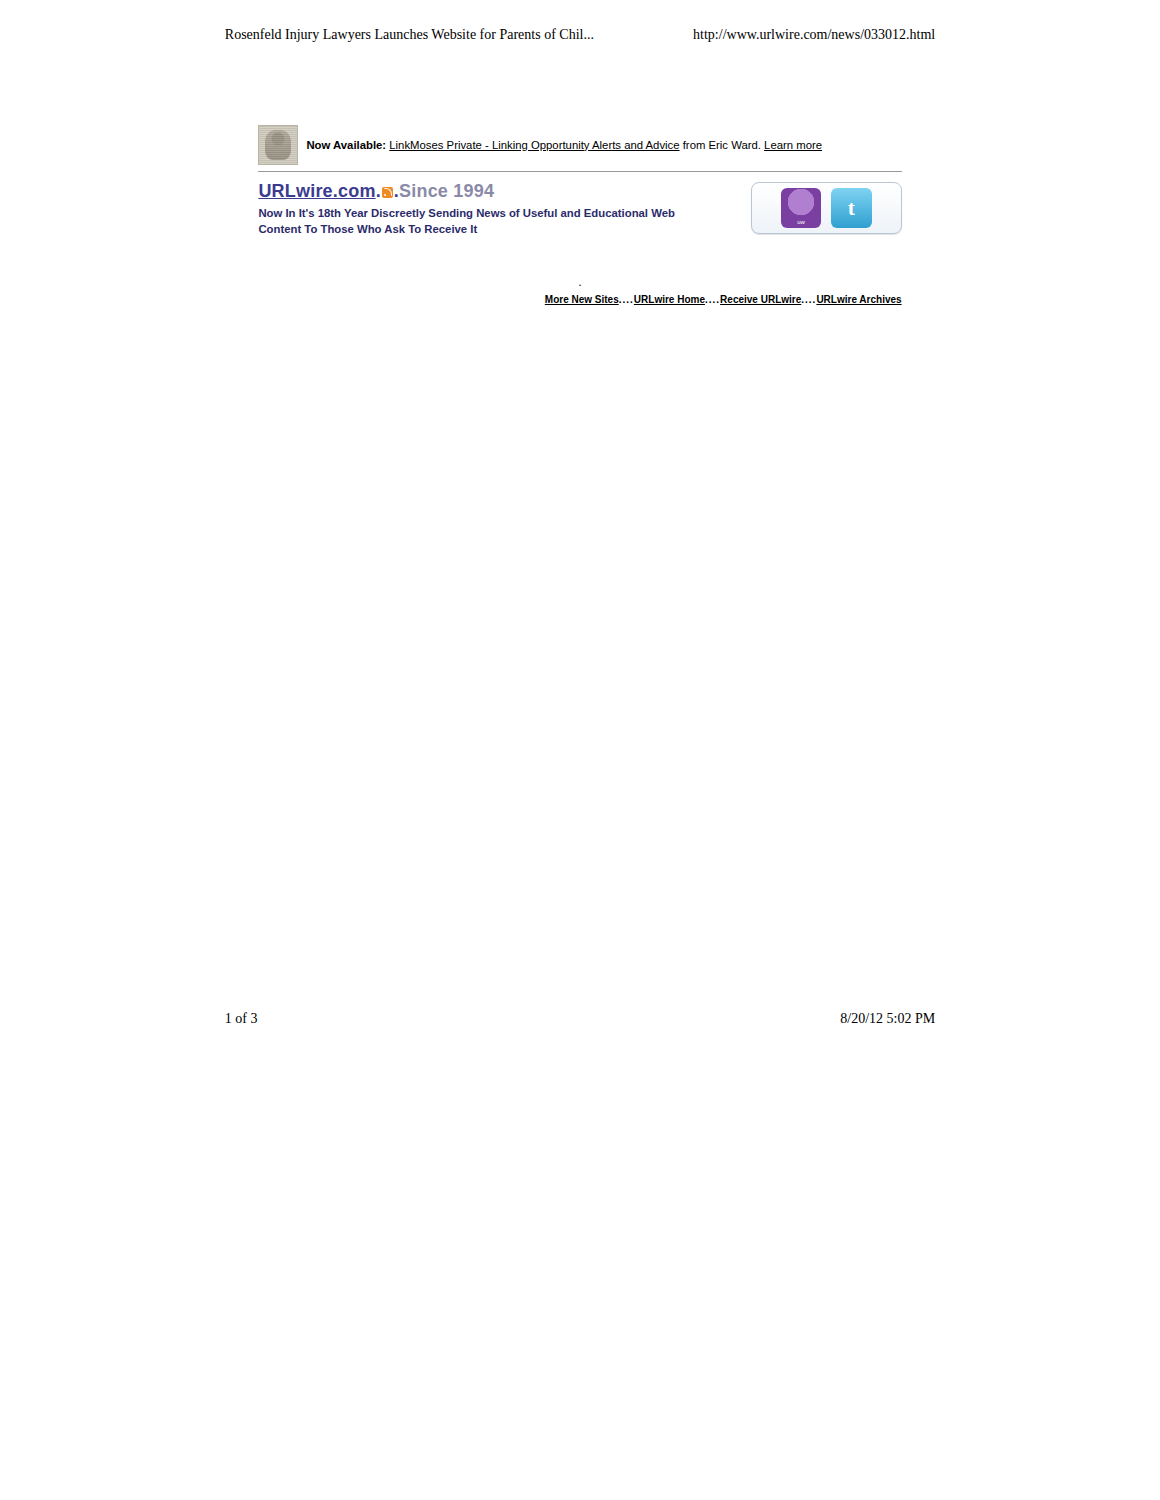Rosenfeld Injury Lawyers Launches Website for Parents of Chil...
http://www.urlwire.com/news/033012.html
Now Available: LinkMoses Private - Linking Opportunity Alerts and Advice from Eric Ward. Learn more
URLwire.com. . Since 1994
Now In It's 18th Year Discreetly Sending News of Useful and Educational Web Content To Those Who Ask To Receive It
. More New Sites.... URLwire Home.... Receive URLwire.... URLwire Archives
1 of 3
8/20/12 5:02 PM